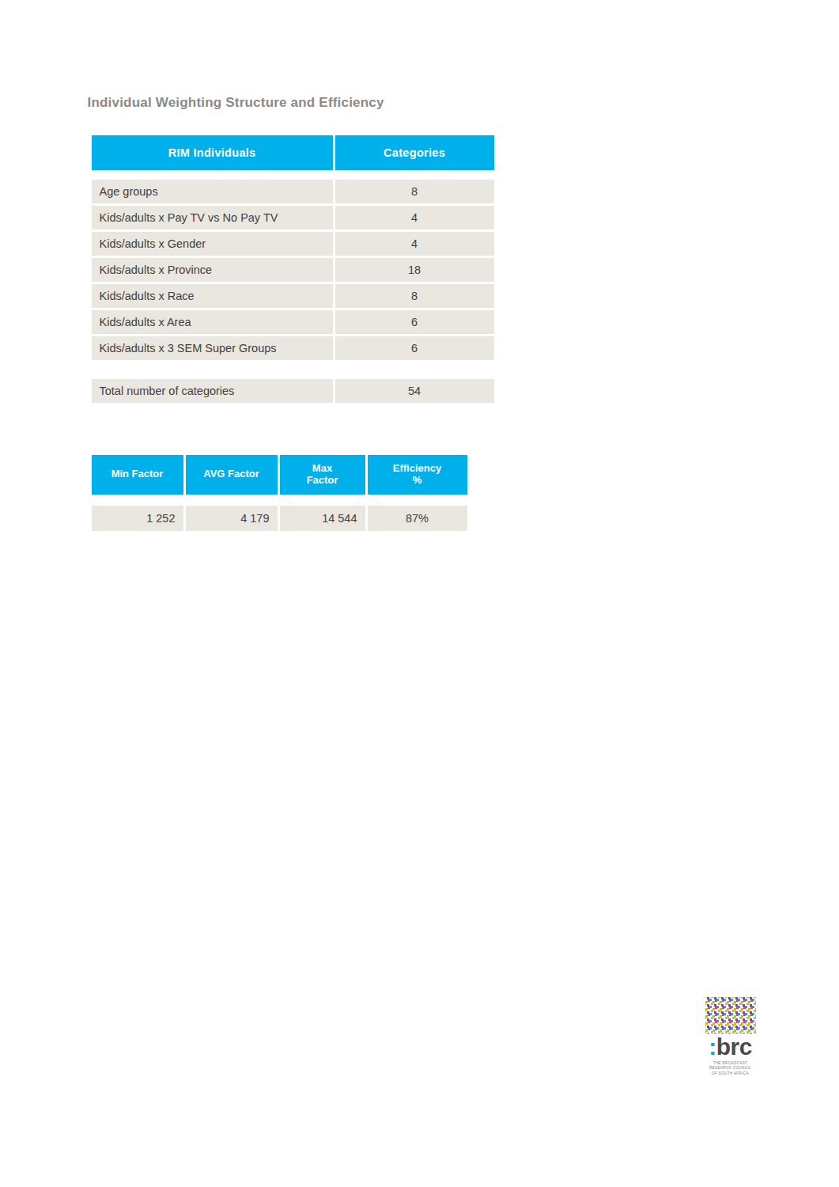Individual Weighting Structure and Efficiency
| RIM Individuals | Categories |
| --- | --- |
| Age groups | 8 |
| Kids/adults x Pay TV vs No Pay TV | 4 |
| Kids/adults x Gender | 4 |
| Kids/adults x Province | 18 |
| Kids/adults x Race | 8 |
| Kids/adults x Area | 6 |
| Kids/adults x 3 SEM Super Groups | 6 |
| Total number of categories | 54 |
| Min Factor | AVG Factor | Max Factor | Efficiency % |
| --- | --- | --- | --- |
| 1 252 | 4 179 | 14 544 | 87% |
: brc
The Broadcast
Research Council
of South Africa